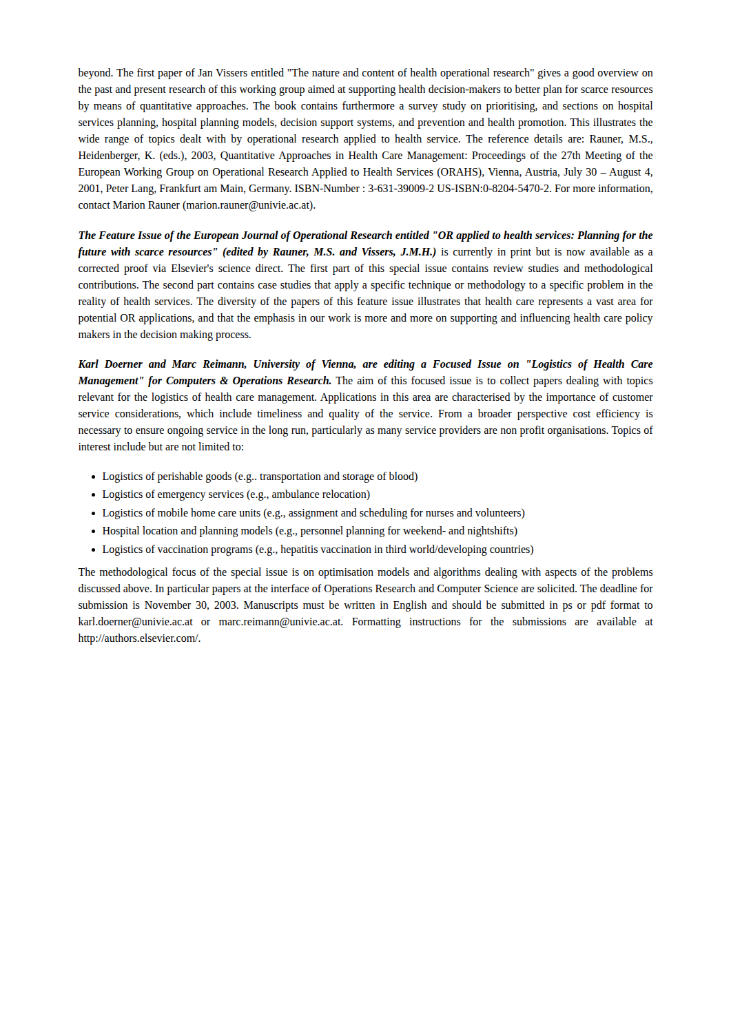beyond. The first paper of Jan Vissers entitled "The nature and content of health operational research" gives a good overview on the past and present research of this working group aimed at supporting health decision-makers to better plan for scarce resources by means of quantitative approaches. The book contains furthermore a survey study on prioritising, and sections on hospital services planning, hospital planning models, decision support systems, and prevention and health promotion. This illustrates the wide range of topics dealt with by operational research applied to health service. The reference details are: Rauner, M.S., Heidenberger, K. (eds.), 2003, Quantitative Approaches in Health Care Management: Proceedings of the 27th Meeting of the European Working Group on Operational Research Applied to Health Services (ORAHS), Vienna, Austria, July 30 – August 4, 2001, Peter Lang, Frankfurt am Main, Germany. ISBN-Number : 3-631-39009-2 US-ISBN:0-8204-5470-2. For more information, contact Marion Rauner (marion.rauner@univie.ac.at).
The Feature Issue of the European Journal of Operational Research entitled "OR applied to health services: Planning for the future with scarce resources" (edited by Rauner, M.S. and Vissers, J.M.H.) is currently in print but is now available as a corrected proof via Elsevier's science direct. The first part of this special issue contains review studies and methodological contributions. The second part contains case studies that apply a specific technique or methodology to a specific problem in the reality of health services. The diversity of the papers of this feature issue illustrates that health care represents a vast area for potential OR applications, and that the emphasis in our work is more and more on supporting and influencing health care policy makers in the decision making process.
Karl Doerner and Marc Reimann, University of Vienna, are editing a Focused Issue on "Logistics of Health Care Management" for Computers & Operations Research. The aim of this focused issue is to collect papers dealing with topics relevant for the logistics of health care management. Applications in this area are characterised by the importance of customer service considerations, which include timeliness and quality of the service. From a broader perspective cost efficiency is necessary to ensure ongoing service in the long run, particularly as many service providers are non profit organisations. Topics of interest include but are not limited to:
Logistics of perishable goods (e.g.. transportation and storage of blood)
Logistics of emergency services (e.g., ambulance relocation)
Logistics of mobile home care units (e.g., assignment and scheduling for nurses and volunteers)
Hospital location and planning models (e.g., personnel planning for weekend- and nightshifts)
Logistics of vaccination programs (e.g., hepatitis vaccination in third world/developing countries)
The methodological focus of the special issue is on optimisation models and algorithms dealing with aspects of the problems discussed above. In particular papers at the interface of Operations Research and Computer Science are solicited. The deadline for submission is November 30, 2003. Manuscripts must be written in English and should be submitted in ps or pdf format to karl.doerner@univie.ac.at or marc.reimann@univie.ac.at. Formatting instructions for the submissions are available at http://authors.elsevier.com/.